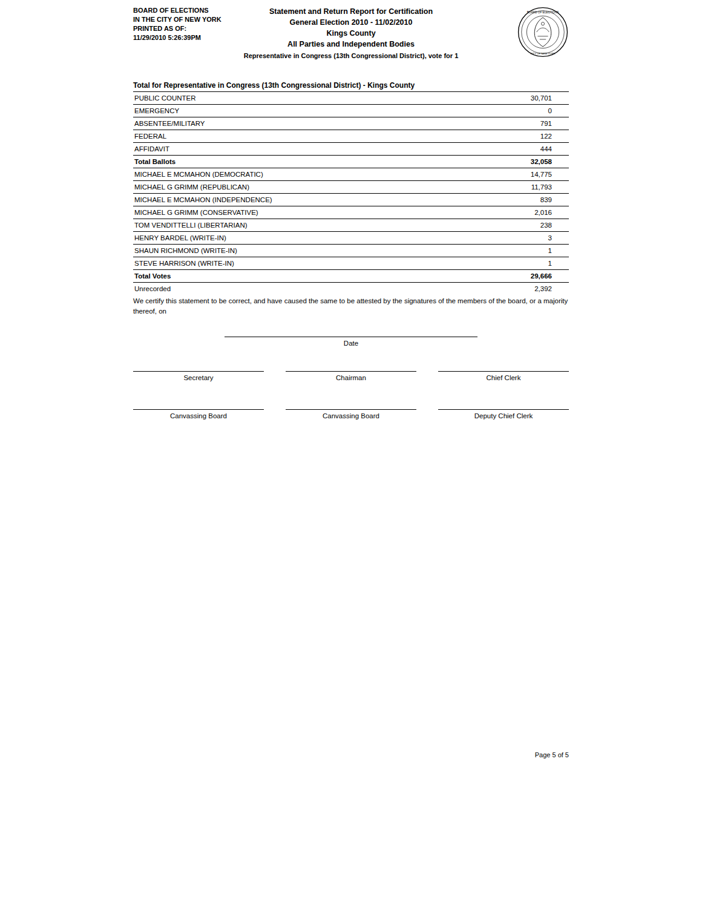BOARD OF ELECTIONS
IN THE CITY OF NEW YORK
PRINTED AS OF:
11/29/2010 5:26:39PM
BOARD OF ELECTIONS CITY OF NEW YORK
Statement and Return Report for Certification
General Election 2010 - 11/02/2010
Kings County
All Parties and Independent Bodies
Representative in Congress (13th Congressional District), vote for 1
Total for Representative in Congress (13th Congressional District) - Kings County
| PUBLIC COUNTER | 30,701 |
| EMERGENCY | 0 |
| ABSENTEE/MILITARY | 791 |
| FEDERAL | 122 |
| AFFIDAVIT | 444 |
| Total Ballots | 32,058 |
| MICHAEL E MCMAHON (DEMOCRATIC) | 14,775 |
| MICHAEL G GRIMM (REPUBLICAN) | 11,793 |
| MICHAEL E MCMAHON (INDEPENDENCE) | 839 |
| MICHAEL G GRIMM (CONSERVATIVE) | 2,016 |
| TOM VENDITTELLI (LIBERTARIAN) | 238 |
| HENRY BARDEL (WRITE-IN) | 3 |
| SHAUN RICHMOND (WRITE-IN) | 1 |
| STEVE HARRISON (WRITE-IN) | 1 |
| Total Votes | 29,666 |
| Unrecorded | 2,392 |
We certify this statement to be correct, and have caused the same to be attested by the signatures of the members of the board, or a majority thereof, on
Date
Secretary
Chairman
Chief Clerk
Canvassing Board
Canvassing Board
Deputy Chief Clerk
Page 5 of 5